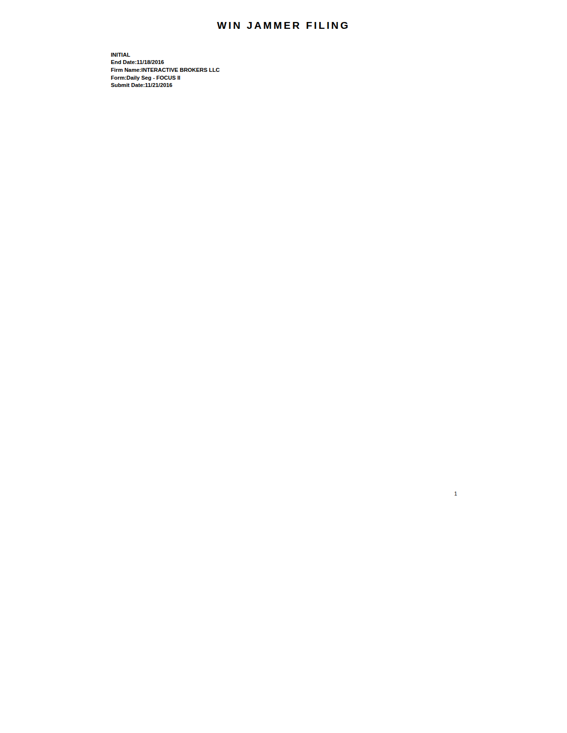WIN JAMMER FILING
INITIAL
End Date:11/18/2016
Firm Name:INTERACTIVE BROKERS LLC
Form:Daily Seg - FOCUS II
Submit Date:11/21/2016
1